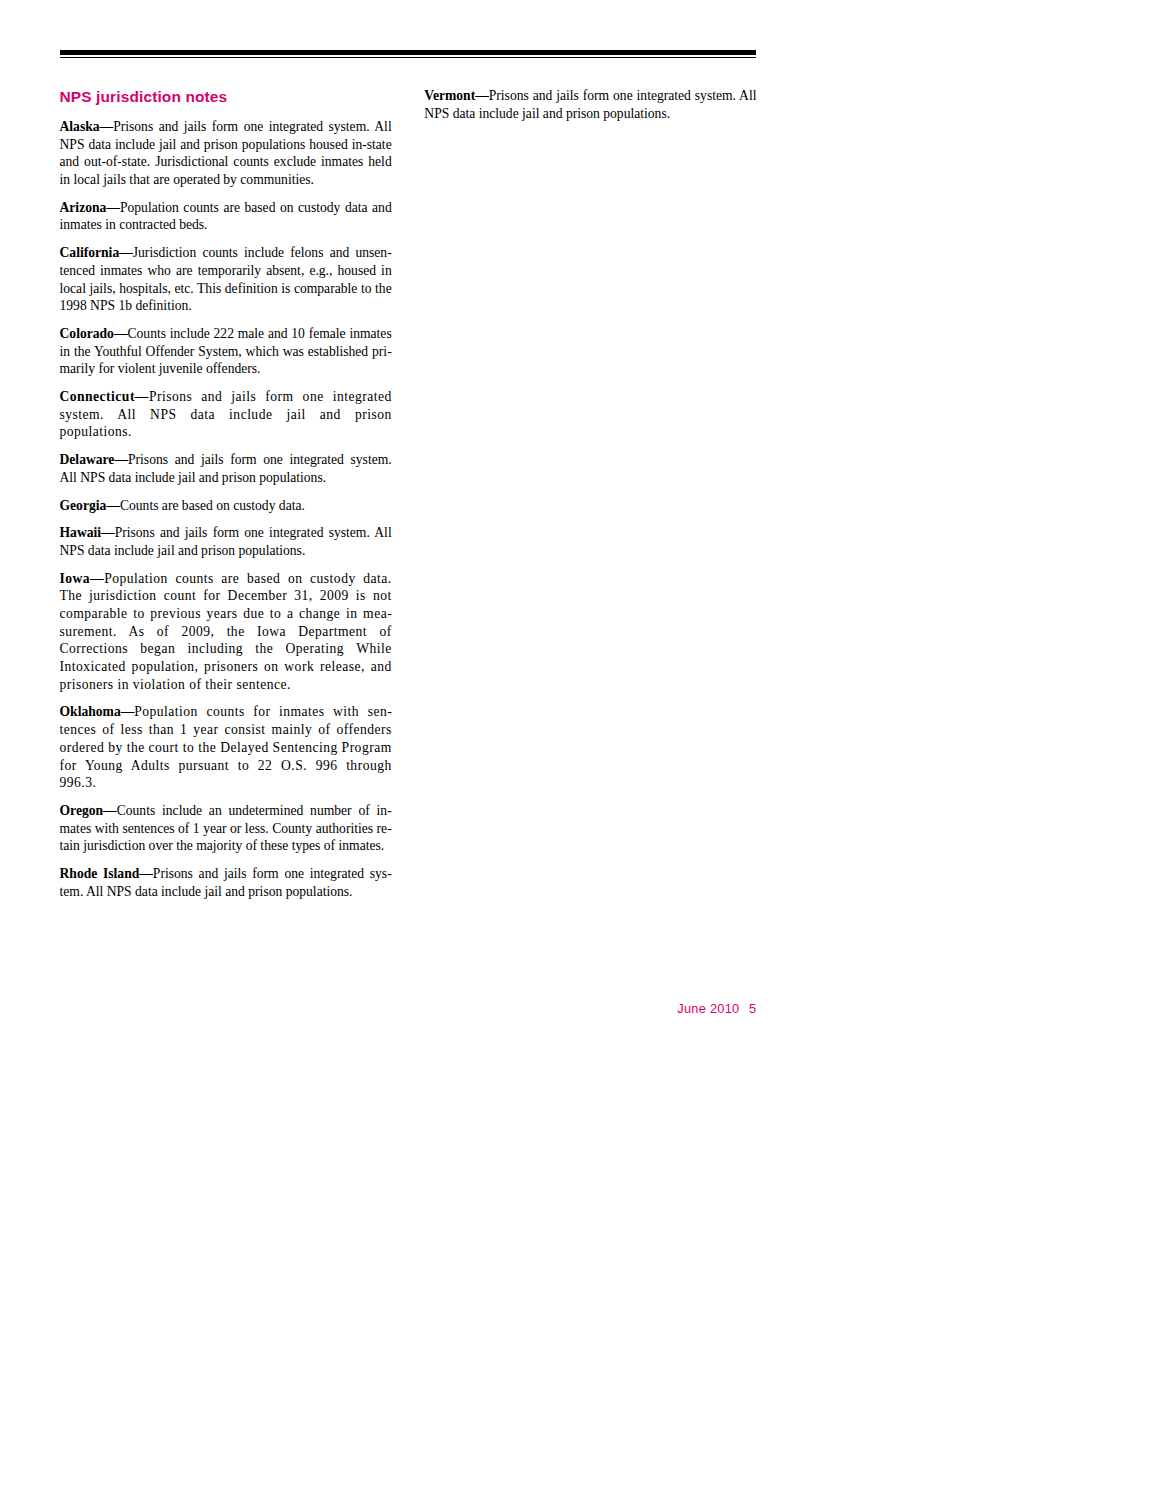NPS jurisdiction notes
Alaska—Prisons and jails form one integrated system. All NPS data include jail and prison populations housed in-state and out-of-state. Jurisdictional counts exclude inmates held in local jails that are operated by communities.
Arizona—Population counts are based on custody data and inmates in contracted beds.
California—Jurisdiction counts include felons and unsentenced inmates who are temporarily absent, e.g., housed in local jails, hospitals, etc. This definition is comparable to the 1998 NPS 1b definition.
Colorado—Counts include 222 male and 10 female inmates in the Youthful Offender System, which was established primarily for violent juvenile offenders.
Connecticut—Prisons and jails form one integrated system. All NPS data include jail and prison populations.
Delaware—Prisons and jails form one integrated system. All NPS data include jail and prison populations.
Georgia—Counts are based on custody data.
Hawaii—Prisons and jails form one integrated system. All NPS data include jail and prison populations.
Iowa—Population counts are based on custody data. The jurisdiction count for December 31, 2009 is not comparable to previous years due to a change in measurement. As of 2009, the Iowa Department of Corrections began including the Operating While Intoxicated population, prisoners on work release, and prisoners in violation of their sentence.
Oklahoma—Population counts for inmates with sentences of less than 1 year consist mainly of offenders ordered by the court to the Delayed Sentencing Program for Young Adults pursuant to 22 O.S. 996 through 996.3.
Oregon—Counts include an undetermined number of inmates with sentences of 1 year or less. County authorities retain jurisdiction over the majority of these types of inmates.
Rhode Island—Prisons and jails form one integrated system. All NPS data include jail and prison populations.
Vermont—Prisons and jails form one integrated system. All NPS data include jail and prison populations.
June 20105